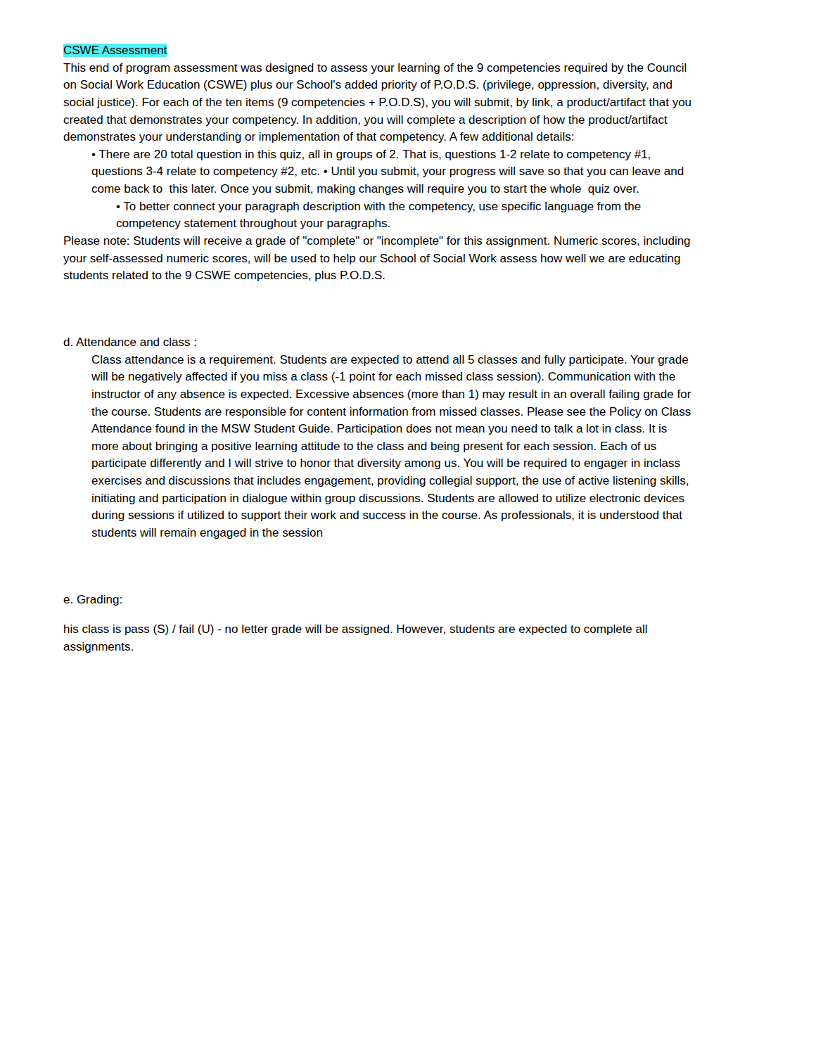CSWE Assessment
This end of program assessment was designed to assess your learning of the 9 competencies required by the Council on Social Work Education (CSWE) plus our School's added priority of P.O.D.S. (privilege, oppression, diversity, and social justice). For each of the ten items (9 competencies + P.O.D.S), you will submit, by link, a product/artifact that you created that demonstrates your competency. In addition, you will complete a description of how the product/artifact demonstrates your understanding or implementation of that competency. A few additional details:
• There are 20 total question in this quiz, all in groups of 2. That is, questions 1-2 relate to competency #1, questions 3-4 relate to competency #2, etc. • Until you submit, your progress will save so that you can leave and come back to this later. Once you submit, making changes will require you to start the whole quiz over.
• To better connect your paragraph description with the competency, use specific language from the competency statement throughout your paragraphs.
Please note: Students will receive a grade of "complete" or "incomplete" for this assignment. Numeric scores, including your self-assessed numeric scores, will be used to help our School of Social Work assess how well we are educating students related to the 9 CSWE competencies, plus P.O.D.S.
d. Attendance and class :
Class attendance is a requirement. Students are expected to attend all 5 classes and fully participate. Your grade will be negatively affected if you miss a class (-1 point for each missed class session). Communication with the instructor of any absence is expected. Excessive absences (more than 1) may result in an overall failing grade for the course. Students are responsible for content information from missed classes. Please see the Policy on Class Attendance found in the MSW Student Guide. Participation does not mean you need to talk a lot in class. It is more about bringing a positive learning attitude to the class and being present for each session. Each of us participate differently and I will strive to honor that diversity among us. You will be required to engager in inclass exercises and discussions that includes engagement, providing collegial support, the use of active listening skills, initiating and participation in dialogue within group discussions. Students are allowed to utilize electronic devices during sessions if utilized to support their work and success in the course. As professionals, it is understood that students will remain engaged in the session
e. Grading:
his class is pass (S) / fail (U) - no letter grade will be assigned. However, students are expected to complete all assignments.